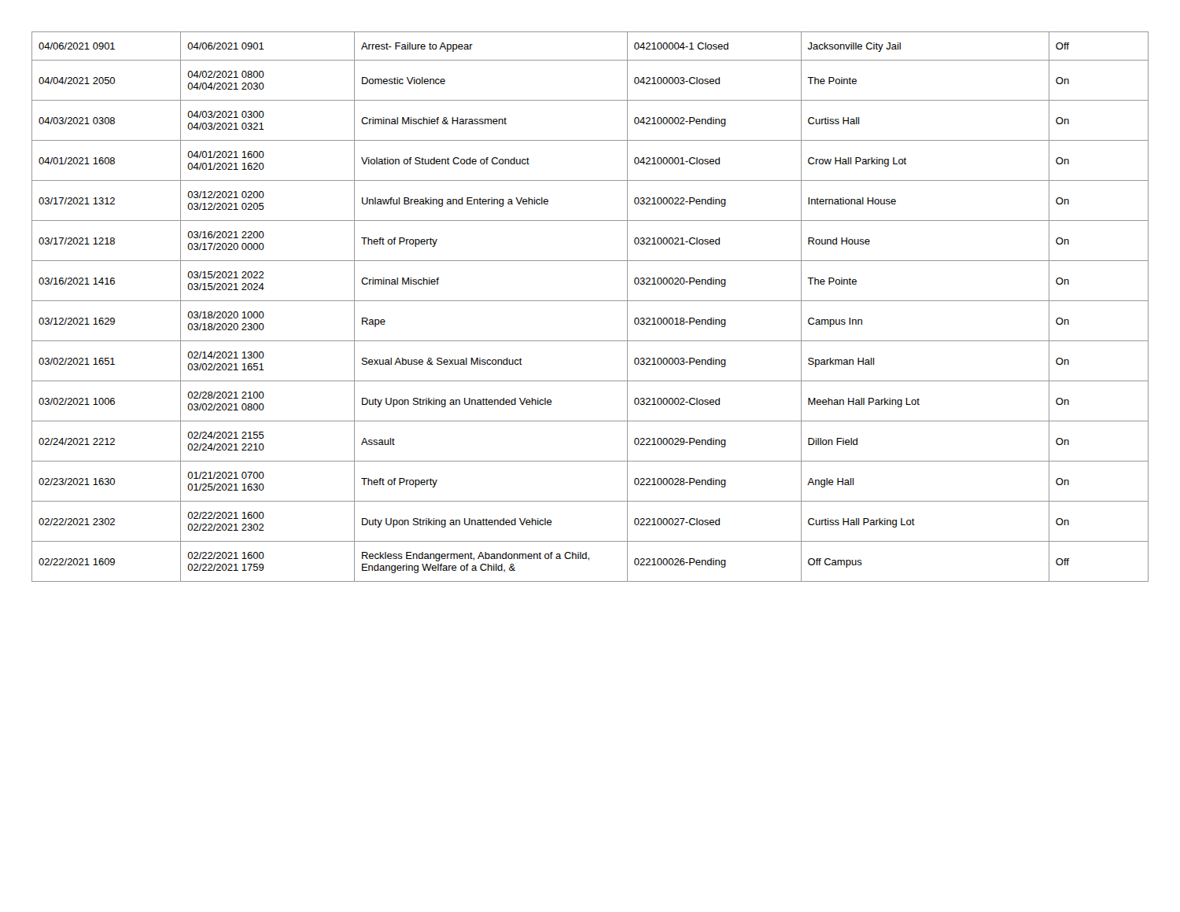| 04/06/2021 0901 | 04/06/2021 0901 | Arrest- Failure to Appear | 042100004-1 Closed | Jacksonville City Jail | Off |
| 04/04/2021 2050 | 04/02/2021 0800 04/04/2021 2030 | Domestic Violence | 042100003-Closed | The Pointe | On |
| 04/03/2021 0308 | 04/03/2021 0300 04/03/2021 0321 | Criminal Mischief & Harassment | 042100002-Pending | Curtiss Hall | On |
| 04/01/2021 1608 | 04/01/2021 1600 04/01/2021 1620 | Violation of Student Code of Conduct | 042100001-Closed | Crow Hall Parking Lot | On |
| 03/17/2021 1312 | 03/12/2021 0200 03/12/2021 0205 | Unlawful Breaking and Entering a Vehicle | 032100022-Pending | International House | On |
| 03/17/2021 1218 | 03/16/2021 2200 03/17/2020 0000 | Theft of Property | 032100021-Closed | Round House | On |
| 03/16/2021 1416 | 03/15/2021 2022 03/15/2021 2024 | Criminal Mischief | 032100020-Pending | The Pointe | On |
| 03/12/2021 1629 | 03/18/2020 1000 03/18/2020 2300 | Rape | 032100018-Pending | Campus Inn | On |
| 03/02/2021 1651 | 02/14/2021 1300 03/02/2021 1651 | Sexual Abuse & Sexual Misconduct | 032100003-Pending | Sparkman Hall | On |
| 03/02/2021 1006 | 02/28/2021 2100 03/02/2021 0800 | Duty Upon Striking an Unattended Vehicle | 032100002-Closed | Meehan Hall Parking Lot | On |
| 02/24/2021 2212 | 02/24/2021 2155 02/24/2021 2210 | Assault | 022100029-Pending | Dillon Field | On |
| 02/23/2021 1630 | 01/21/2021 0700 01/25/2021 1630 | Theft of Property | 022100028-Pending | Angle Hall | On |
| 02/22/2021 2302 | 02/22/2021 1600 02/22/2021 2302 | Duty Upon Striking an Unattended Vehicle | 022100027-Closed | Curtiss Hall Parking Lot | On |
| 02/22/2021 1609 | 02/22/2021 1600 02/22/2021 1759 | Reckless Endangerment, Abandonment of a Child, Endangering Welfare of a Child, & | 022100026-Pending | Off Campus | Off |